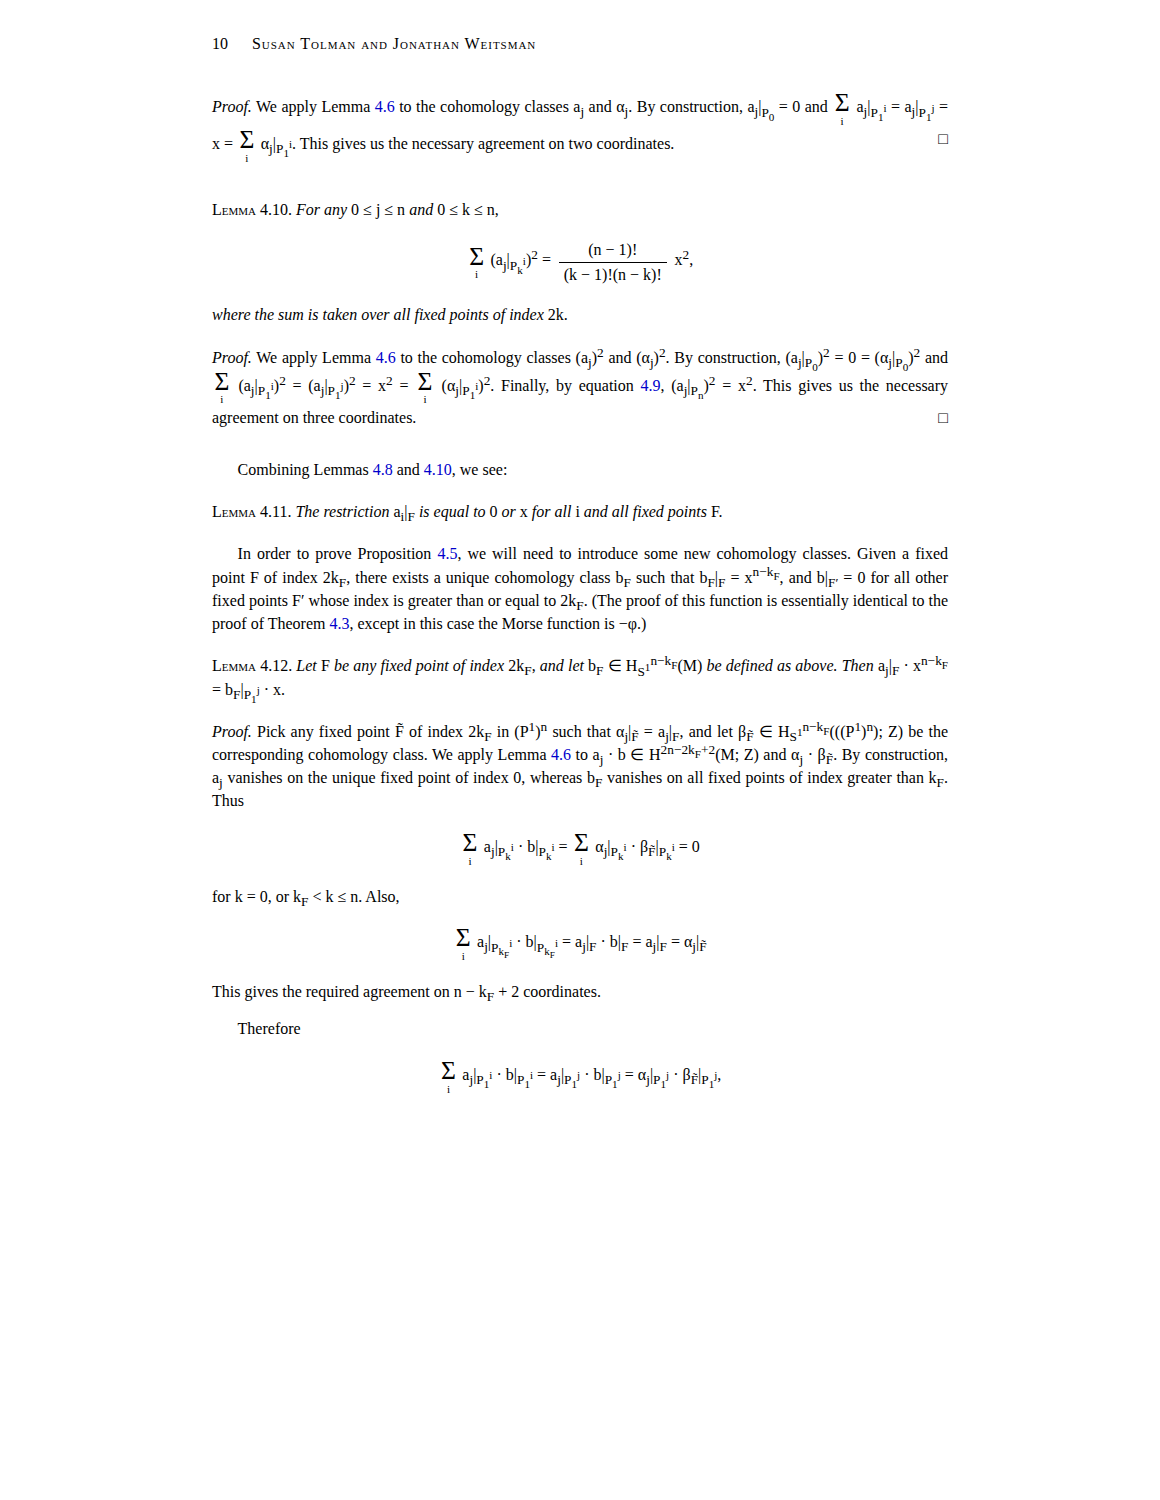10 Susan Tolman and Jonathan Weitsman
Proof. We apply Lemma 4.6 to the cohomology classes aj and αj. By construction, aj|P0 = 0 and Σi aj|P1i = aj|P1j = x = Σi αj|P1i. This gives us the necessary agreement on two coordinates. □
Lemma 4.10. For any 0 ≤ j ≤ n and 0 ≤ k ≤ n,
Σi (aj|Pki)2 = (n − 1)!(k − 1)!(n − k)! x2,
where the sum is taken over all fixed points of index 2k.
Proof. We apply Lemma 4.6 to the cohomology classes (aj)2 and (αj)2. By construction, (aj|P0)2 = 0 = (αj|P0)2 and Σi (aj|P1i)2 = (aj|P1j)2 = x2 = Σi (αj|P1i)2. Finally, by equation 4.9, (aj|Pn)2 = x2. This gives us the necessary agreement on three coordinates. □
Combining Lemmas 4.8 and 4.10, we see:
Lemma 4.11. The restriction ai|F is equal to 0 or x for all i and all fixed points F.
In order to prove Proposition 4.5, we will need to introduce some new cohomology classes. Given a fixed point F of index 2kF, there exists a unique cohomology class bF such that bF|F = xn−kF, and b|F′ = 0 for all other fixed points F′ whose index is greater than or equal to 2kF. (The proof of this function is essentially identical to the proof of Theorem 4.3, except in this case the Morse function is −φ.)
Lemma 4.12. Let F be any fixed point of index 2kF, and let bF ∈ HS1n−kF(M) be defined as above. Then aj|F · xn−kF = bF|P1j · x.
Proof. Pick any fixed point F̃ of index 2kF in (P1)n such that αj|F̃ = aj|F, and let βF̃ ∈ HS1n−kF(((P1)n); Z) be the corresponding cohomology class. We apply Lemma 4.6 to aj · b ∈ H2n−2kF+2(M; Z) and αj · βF̃. By construction, aj vanishes on the unique fixed point of index 0, whereas bF vanishes on all fixed points of index greater than kF. Thus
Σi aj|Pki · b|Pki = Σi αj|Pki · βF̃|Pki = 0
for k = 0, or kF < k ≤ n. Also,
Σi aj|PkFi · b|PkFi = aj|F · b|F = aj|F = αj|F̃
This gives the required agreement on n − kF + 2 coordinates.
Therefore
Σi aj|P1i · b|P1i = aj|P1j · b|P1j = αj|P1j · βF̃|P1j,